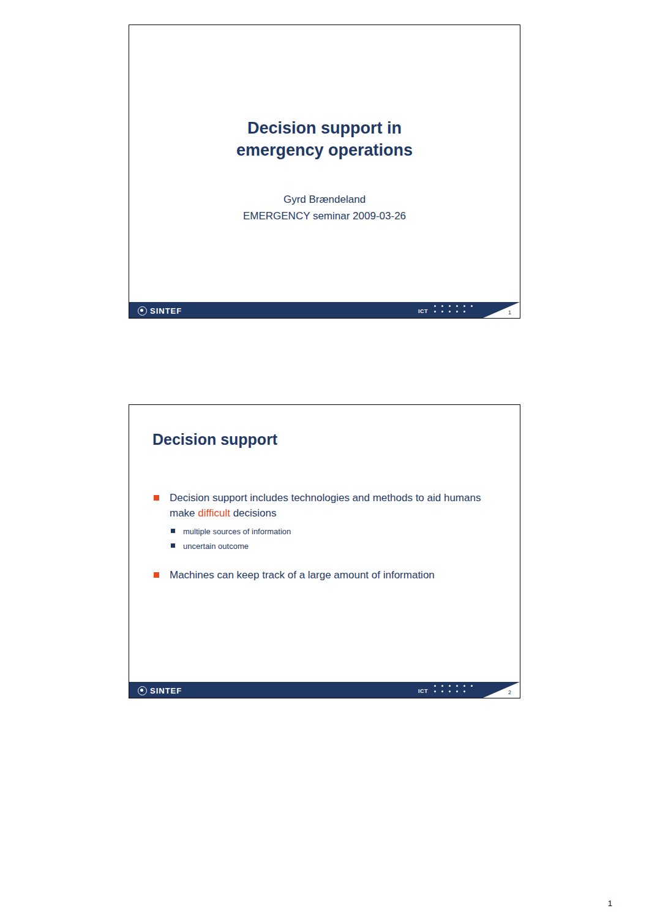Decision support in
emergency operations
Gyrd Brændeland
EMERGENCY seminar 2009-03-26
SINTEF
ICT
1
Decision support
Decision support includes technologies and methods to aid humans make difficult decisions
multiple sources of information
uncertain outcome
Machines can keep track of a large amount of information
SINTEF
ICT
2
1